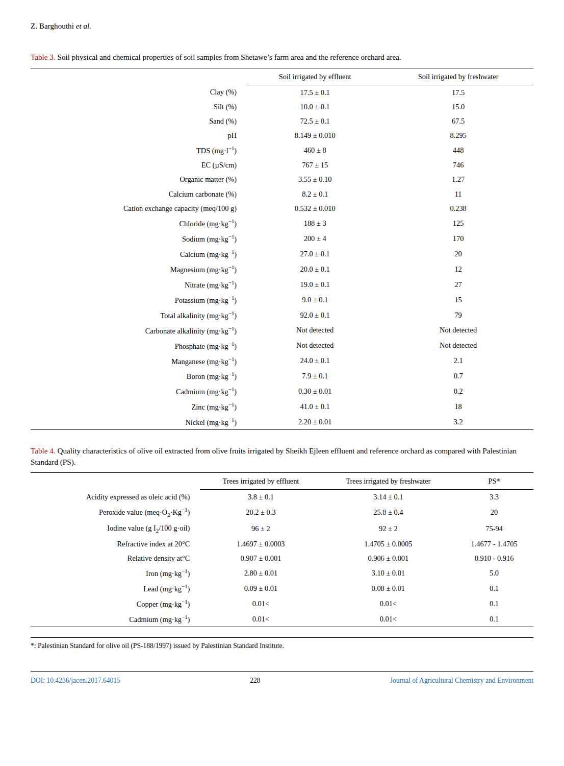Z. Barghouthi et al.
Table 3. Soil physical and chemical properties of soil samples from Shetawe’s farm area and the reference orchard area.
| | Soil irrigated by effluent | Soil irrigated by freshwater |
| --- | --- | --- |
| Clay (%) | 17.5 ± 0.1 | 17.5 |
| Silt (%) | 10.0 ± 0.1 | 15.0 |
| Sand (%) | 72.5 ± 0.1 | 67.5 |
| pH | 8.149 ± 0.010 | 8.295 |
| TDS (mg·l −1 ) | 460 ± 8 | 448 |
| EC (µS/cm) | 767 ± 15 | 746 |
| Organic matter (%) | 3.55 ± 0.10 | 1.27 |
| Calcium carbonate (%) | 8.2 ± 0.1 | 11 |
| Cation exchange capacity (meq/100 g) | 0.532 ± 0.010 | 0.238 |
| Chloride (mg·kg −1 ) | 188 ± 3 | 125 |
| Sodium (mg·kg −1 ) | 200 ± 4 | 170 |
| Calcium (mg·kg −1 ) | 27.0 ± 0.1 | 20 |
| Magnesium (mg·kg −1 ) | 20.0 ± 0.1 | 12 |
| Nitrate (mg·kg −1 ) | 19.0 ± 0.1 | 27 |
| Potassium (mg·kg −1 ) | 9.0 ± 0.1 | 15 |
| Total alkalinity (mg·kg −1 ) | 92.0 ± 0.1 | 79 |
| Carbonate alkalinity (mg·kg −1 ) | Not detected | Not detected |
| Phosphate (mg·kg −1 ) | Not detected | Not detected |
| Manganese (mg·kg −1 ) | 24.0 ± 0.1 | 2.1 |
| Boron (mg·kg −1 ) | 7.9 ± 0.1 | 0.7 |
| Cadmium (mg·kg −1 ) | 0.30 ± 0.01 | 0.2 |
| Zinc (mg·kg −1 ) | 41.0 ± 0.1 | 18 |
| Nickel (mg·kg −1 ) | 2.20 ± 0.01 | 3.2 |
Table 4. Quality characteristics of olive oil extracted from olive fruits irrigated by Sheikh Ejleen effluent and reference orchard as compared with Palestinian Standard (PS).
| | Trees irrigated by effluent | Trees irrigated by freshwater | PS* |
| --- | --- | --- | --- |
| Acidity expressed as oleic acid (%) | 3.8 ± 0.1 | 3.14 ± 0.1 | 3.3 |
| Peroxide value (meq·O 2 ·Kg −1 ) | 20.2 ± 0.3 | 25.8 ± 0.4 | 20 |
| Iodine value (g I 2 /100 g·oil) | 96 ± 2 | 92 ± 2 | 75-94 |
| Refractive index at 20°C | 1.4697 ± 0.0003 | 1.4705 ± 0.0005 | 1.4677 - 1.4705 |
| Relative density at°C | 0.907 ± 0.001 | 0.906 ± 0.001 | 0.910 - 0.916 |
| Iron (mg·kg −1 ) | 2.80 ± 0.01 | 3.10 ± 0.01 | 5.0 |
| Lead (mg·kg −1 ) | 0.09 ± 0.01 | 0.08 ± 0.01 | 0.1 |
| Copper (mg·kg −1 ) | 0.01< | 0.01< | 0.1 |
| Cadmium (mg·kg −1 ) | 0.01< | 0.01< | 0.1 |
*: Palestinian Standard for olive oil (PS-188/1997) issued by Palestinian Standard Institute.
DOI: 10.4236/jacen.2017.64015 228 Journal of Agricultural Chemistry and Environment